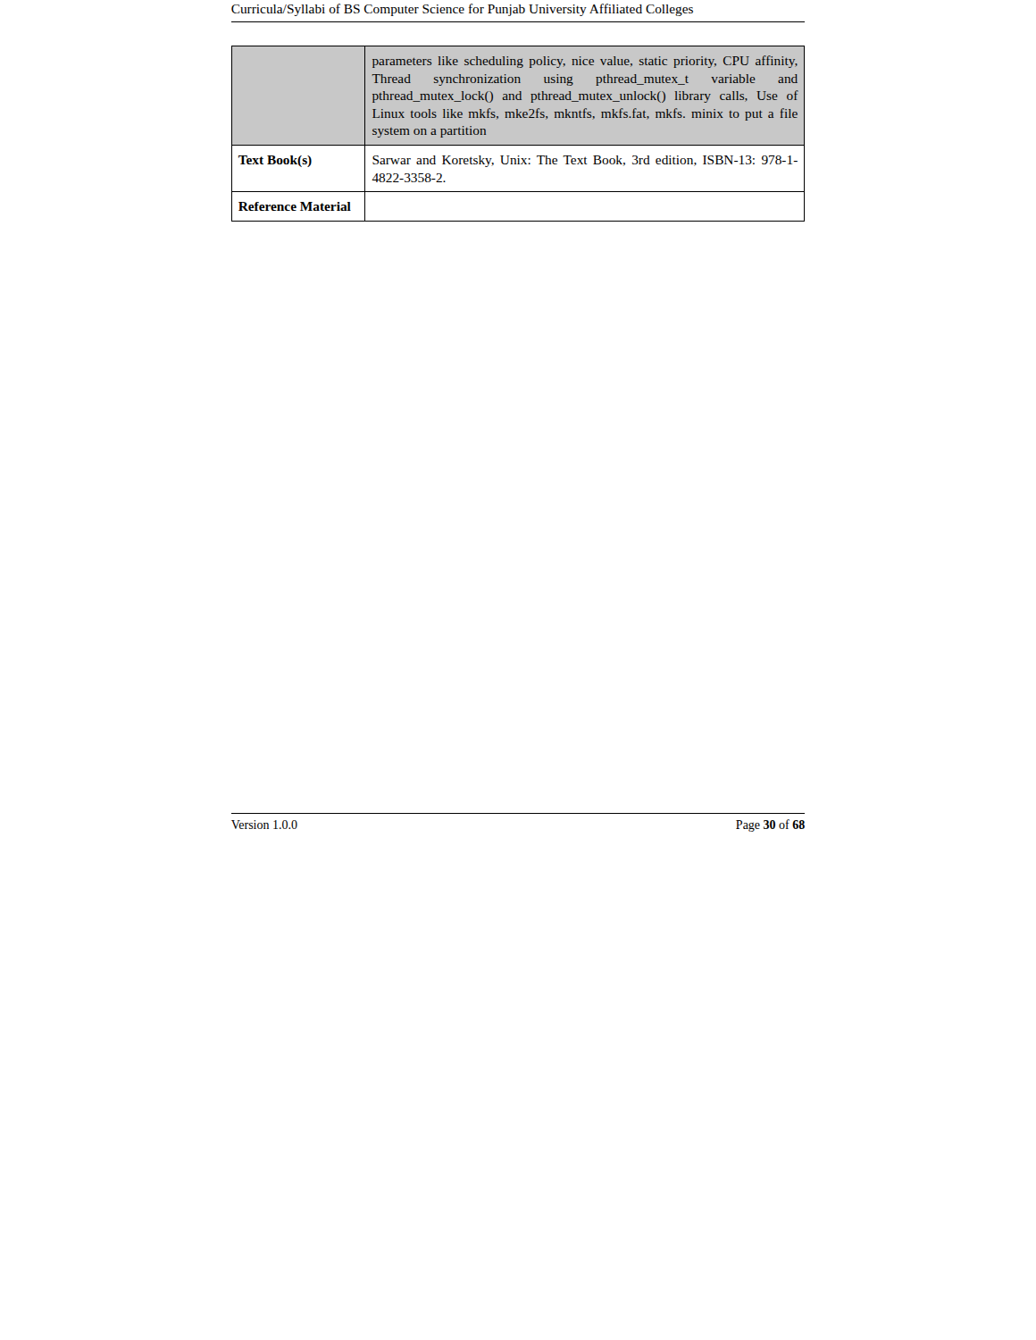Curricula/Syllabi of BS Computer Science for Punjab University Affiliated Colleges
| | parameters like scheduling policy, nice value, static priority, CPU affinity, Thread synchronization using pthread_mutex_t variable and pthread_mutex_lock() and pthread_mutex_unlock() library calls, Use of Linux tools like mkfs, mke2fs, mkntfs, mkfs.fat, mkfs. minix to put a file system on a partition |
| Text Book(s) | Sarwar and Koretsky, Unix: The Text Book, 3rd edition, ISBN-13: 978-1-4822-3358-2. |
| Reference Material | |
Version 1.0.0
Page 30 of 68